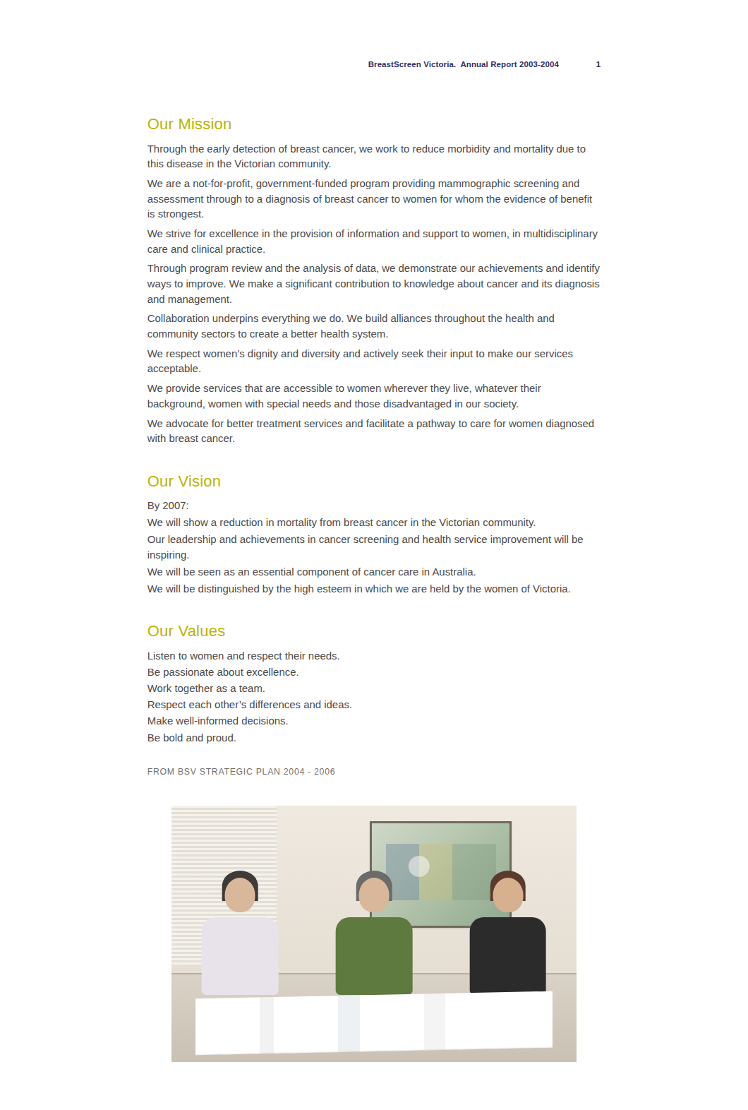BreastScreen Victoria. Annual Report 2003-2004 1
Our Mission
Through the early detection of breast cancer, we work to reduce morbidity and mortality due to this disease in the Victorian community.
We are a not-for-profit, government-funded program providing mammographic screening and assessment through to a diagnosis of breast cancer to women for whom the evidence of benefit is strongest.
We strive for excellence in the provision of information and support to women, in multidisciplinary care and clinical practice.
Through program review and the analysis of data, we demonstrate our achievements and identify ways to improve. We make a significant contribution to knowledge about cancer and its diagnosis and management.
Collaboration underpins everything we do. We build alliances throughout the health and community sectors to create a better health system.
We respect women’s dignity and diversity and actively seek their input to make our services acceptable.
We provide services that are accessible to women wherever they live, whatever their background, women with special needs and those disadvantaged in our society.
We advocate for better treatment services and facilitate a pathway to care for women diagnosed with breast cancer.
Our Vision
By 2007:
We will show a reduction in mortality from breast cancer in the Victorian community.
Our leadership and achievements in cancer screening and health service improvement will be inspiring.
We will be seen as an essential component of cancer care in Australia.
We will be distinguished by the high esteem in which we are held by the women of Victoria.
Our Values
Listen to women and respect their needs.
Be passionate about excellence.
Work together as a team.
Respect each other’s differences and ideas.
Make well-informed decisions.
Be bold and proud.
From BSV Strategic Plan 2004 - 2006